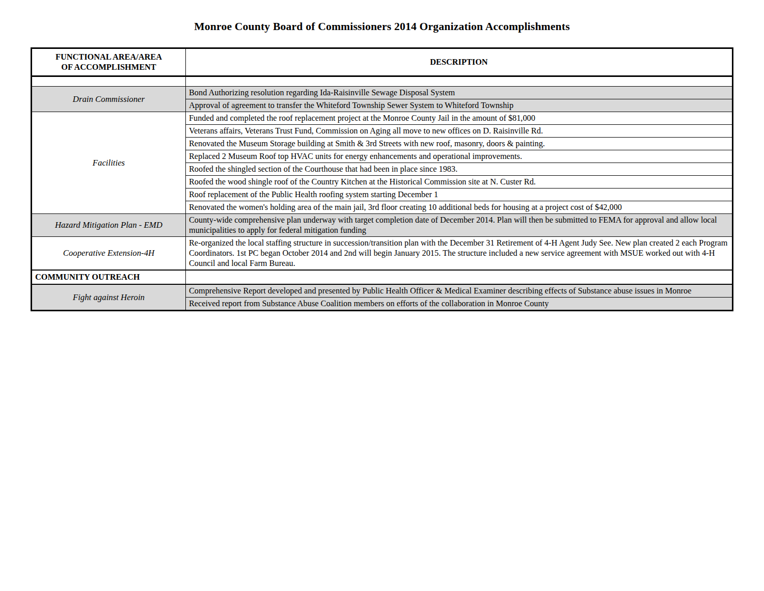Monroe County Board of Commissioners 2014 Organization Accomplishments
| Functional Area/Area of Accomplishment | Description |
| --- | --- |
| Drain Commissioner | Bond Authorizing resolution regarding Ida-Raisinville Sewage Disposal System Approval of agreement to transfer the Whiteford Township Sewer System to Whiteford Township |
| Facilities | Funded and completed the roof replacement project at the Monroe County Jail in the amount of $81,000 Veterans affairs, Veterans Trust Fund, Commission on Aging all move to new offices on D. Raisinville Rd. Renovated the Museum Storage building at Smith & 3rd Streets with new roof, masonry, doors & painting. Replaced 2 Museum Roof top HVAC units for energy enhancements and operational improvements. Roofed the shingled section of the Courthouse that had been in place since 1983. Roofed the wood shingle roof of the Country Kitchen at the Historical Commission site at N. Custer Rd. Roof replacement of the Public Health roofing system starting December 1 Renovated the women's holding area of the main jail, 3rd floor creating 10 additional beds for housing at a project cost of $42,000 |
| Hazard Mitigation Plan - EMD | County-wide comprehensive plan underway with target completion date of December 2014. Plan will then be submitted to FEMA for approval and allow local municipalities to apply for federal mitigation funding |
| Cooperative Extension-4H | Re-organized the local staffing structure in succession/transition plan with the December 31 Retirement of 4-H Agent Judy See. New plan created 2 each Program Coordinators. 1st PC began October 2014 and 2nd will begin January 2015. The structure included a new service agreement with MSUE worked out with 4-H Council and local Farm Bureau. |
| Community Outreach | |
| Fight against Heroin | Comprehensive Report developed and presented by Public Health Officer & Medical Examiner describing effects of Substance abuse issues in Monroe Received report from Substance Abuse Coalition members on efforts of the collaboration in Monroe County |